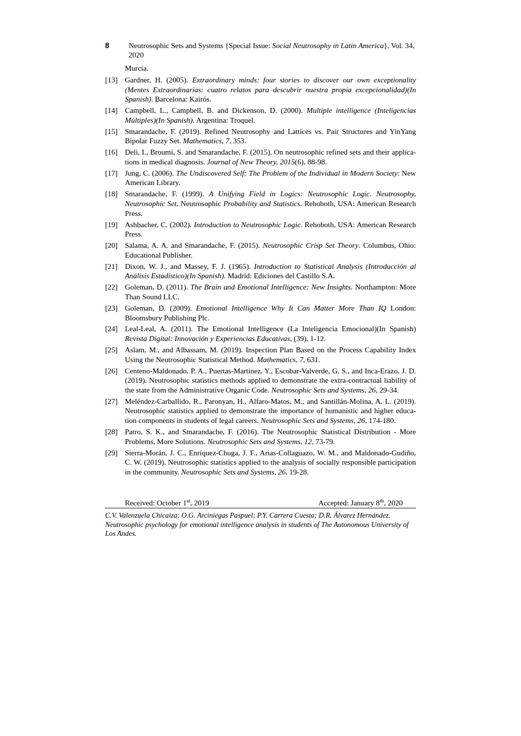8 Neutrosophic Sets and Systems {Special Issue: Social Neutrosophy in Latin America}, Vol. 34, 2020
Murcia.
[13] Gardner, H. (2005). Extraordinary minds: four stories to discover our own exceptionality (Mentes Extraordinarias: cuatro relatos para descubrir nuestra propia excepcionalidad)(In Spanish). Barcelona: Kairós.
[14] Campbell, L., Campbell, B. and Dickenson, D. (2000). Multiple intelligence (Inteligencias Múltiples)(In Spanish). Argentina: Troquel.
[15] Smarandache, F. (2019). Refined Neutrosophy and Lattices vs. Pair Structures and YinYang Bipolar Fuzzy Set. Mathematics, 7, 353.
[16] Deli, I., Broumi, S. and Smarandache, F. (2015). On neutrosophic refined sets and their applications in medical diagnosis. Journal of New Theory, 2015(6), 88-98.
[17] Jung, C. (2006). The Undiscovered Self: The Problem of the Individual in Modern Society: New American Library.
[18] Smarandache, F. (1999). A Unifying Field in Logics: Neutrosophic Logic. Neutrosophy, Neutrosophic Set, Neutrosophic Probability and Statistics. Rehoboth, USA: American Research Press.
[19] Ashbacher, C. (2002). Introduction to Neutrosophic Logic. Rehoboth, USA: American Research Press.
[20] Salama, A. A. and Smarandache, F. (2015). Neutrosophic Crisp Set Theory. Columbus, Ohio: Educational Publisher.
[21] Dixon, W. J., and Massey, F. J. (1965). Introduction to Statistical Analysis (Introducción al Análisis Estadístico)(In Spanish). Madrid: Ediciones del Castillo S.A.
[22] Goleman, D. (2011). The Brain and Emotional Intelligence: New Insights. Northampton: More Than Sound LLC.
[23] Goleman, D. (2009). Emotional Intelligence Why It Can Matter More Than IQ London: Bloomsbury Publishing Plc.
[24] Leal-Leal, A. (2011). The Emotional Intelligence (La Inteligencia Emocional)(In Spanish) Revista Digital: Innovación y Experiencias Educativas, (39), 1-12.
[25] Aslam, M., and Albassam, M. (2019). Inspection Plan Based on the Process Capability Index Using the Neutrosophic Statistical Method. Mathematics, 7, 631.
[26] Centeno-Maldonado, P. A., Puertas-Martinez, Y., Escobar-Valverde, G. S., and Inca-Erazo, J. D. (2019). Neutrosophic statistics methods applied to demonstrate the extra-contractual liability of the state from the Administrative Organic Code. Neutrosophic Sets and Systems, 26, 29-34.
[27] Meléndez-Carballido, R., Paronyan, H., Alfaro-Matos, M., and Santillán-Molina, A. L. (2019). Neutrosophic statistics applied to demonstrate the importance of humanistic and higher education components in students of legal careers. Neutrosophic Sets and Systems, 26, 174-180.
[28] Patro, S. K., and Smarandache, F. (2016). The Neutrosophic Statistical Distribution - More Problems, More Solutions. Neutrosophic Sets and Systems, 12, 73-79.
[29] Sierra-Morán, J. C., Enríquez-Chuga, J. F., Arias-Collaguazo, W. M., and Maldonado-Gudiño, C. W. (2019). Neutrosophic statistics applied to the analysis of socially responsible participation in the community. Neutrosophic Sets and Systems, 26, 19-28.
Received: October 1st, 2019 Accepted: January 8th, 2020
C.V. Valenzuela Chicaiza; O.G. Arciniegas Paspuel; P.Y. Carrera Cuesta; D.R. Álvarez Hernández. Neutrosophic psychology for emotional intelligence analysis in students of The Autonomous University of Los Andes.